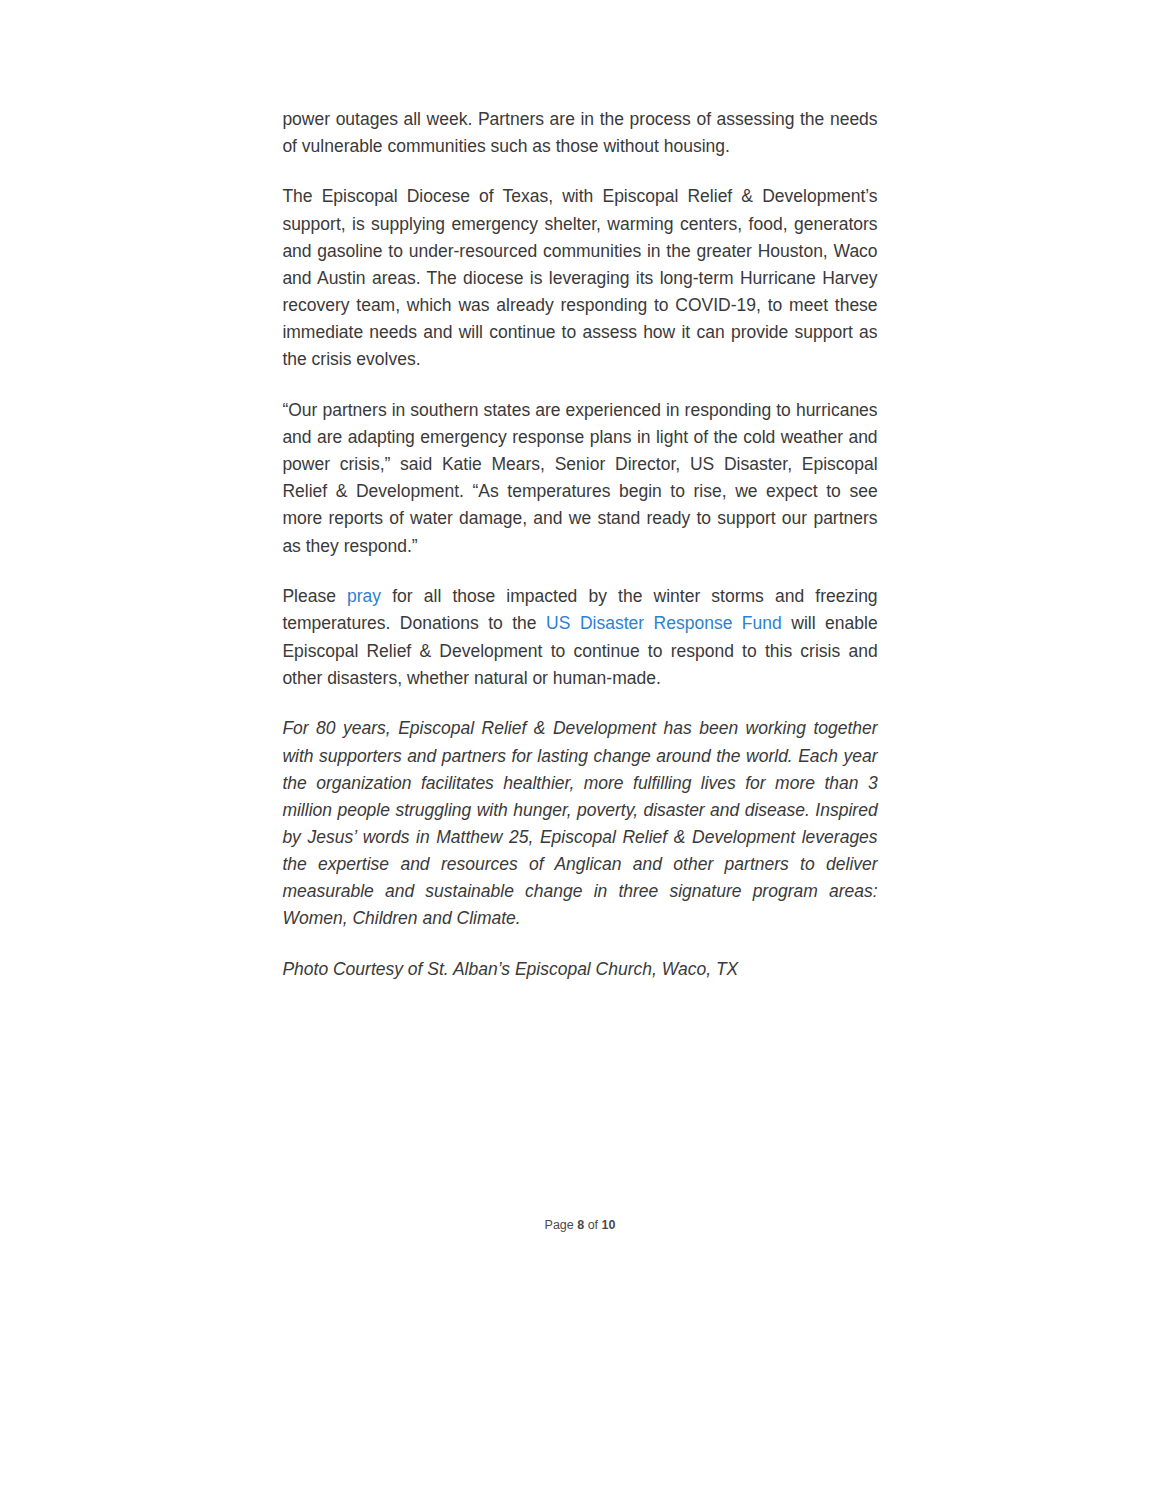power outages all week. Partners are in the process of assessing the needs of vulnerable communities such as those without housing.
The Episcopal Diocese of Texas, with Episcopal Relief & Development’s support, is supplying emergency shelter, warming centers, food, generators and gasoline to under-resourced communities in the greater Houston, Waco and Austin areas. The diocese is leveraging its long-term Hurricane Harvey recovery team, which was already responding to COVID-19, to meet these immediate needs and will continue to assess how it can provide support as the crisis evolves.
“Our partners in southern states are experienced in responding to hurricanes and are adapting emergency response plans in light of the cold weather and power crisis,” said Katie Mears, Senior Director, US Disaster, Episcopal Relief & Development. “As temperatures begin to rise, we expect to see more reports of water damage, and we stand ready to support our partners as they respond.”
Please pray for all those impacted by the winter storms and freezing temperatures. Donations to the US Disaster Response Fund will enable Episcopal Relief & Development to continue to respond to this crisis and other disasters, whether natural or human-made.
For 80 years, Episcopal Relief & Development has been working together with supporters and partners for lasting change around the world. Each year the organization facilitates healthier, more fulfilling lives for more than 3 million people struggling with hunger, poverty, disaster and disease. Inspired by Jesus’ words in Matthew 25, Episcopal Relief & Development leverages the expertise and resources of Anglican and other partners to deliver measurable and sustainable change in three signature program areas: Women, Children and Climate.
Photo Courtesy of St. Alban’s Episcopal Church, Waco, TX
Page 8 of 10